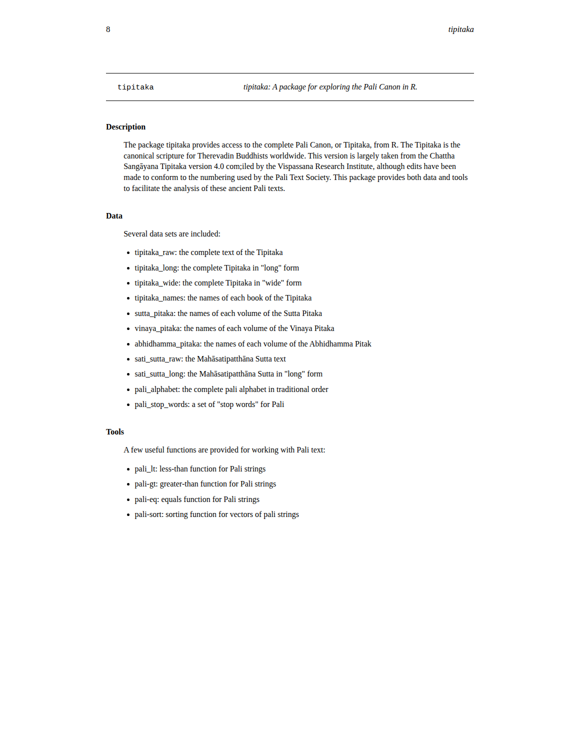8 tipitaka
| tipitaka | tipitaka: A package for exploring the Pali Canon in R. |
Description
The package tipitaka provides access to the complete Pali Canon, or Tipitaka, from R. The Tipitaka is the canonical scripture for Therevadin Buddhists worldwide. This version is largely taken from the Chattha Sangāyana Tipitaka version 4.0 com;iled by the Vispassana Research Institute, although edits have been made to conform to the numbering used by the Pali Text Society. This package provides both data and tools to facilitate the analysis of these ancient Pali texts.
Data
Several data sets are included:
tipitaka_raw: the complete text of the Tipitaka
tipitaka_long: the complete Tipitaka in "long" form
tipitaka_wide: the complete Tipitaka in "wide" form
tipitaka_names: the names of each book of the Tipitaka
sutta_pitaka: the names of each volume of the Sutta Pitaka
vinaya_pitaka: the names of each volume of the Vinaya Pitaka
abhidhamma_pitaka: the names of each volume of the Abhidhamma Pitak
sati_sutta_raw: the Mahāsatipatthāna Sutta text
sati_sutta_long: the Mahāsatipatthāna Sutta in "long" form
pali_alphabet: the complete pali alphabet in traditional order
pali_stop_words: a set of "stop words" for Pali
Tools
A few useful functions are provided for working with Pali text:
pali_lt: less-than function for Pali strings
pali-gt: greater-than function for Pali strings
pali-eq: equals function for Pali strings
pali-sort: sorting function for vectors of pali strings